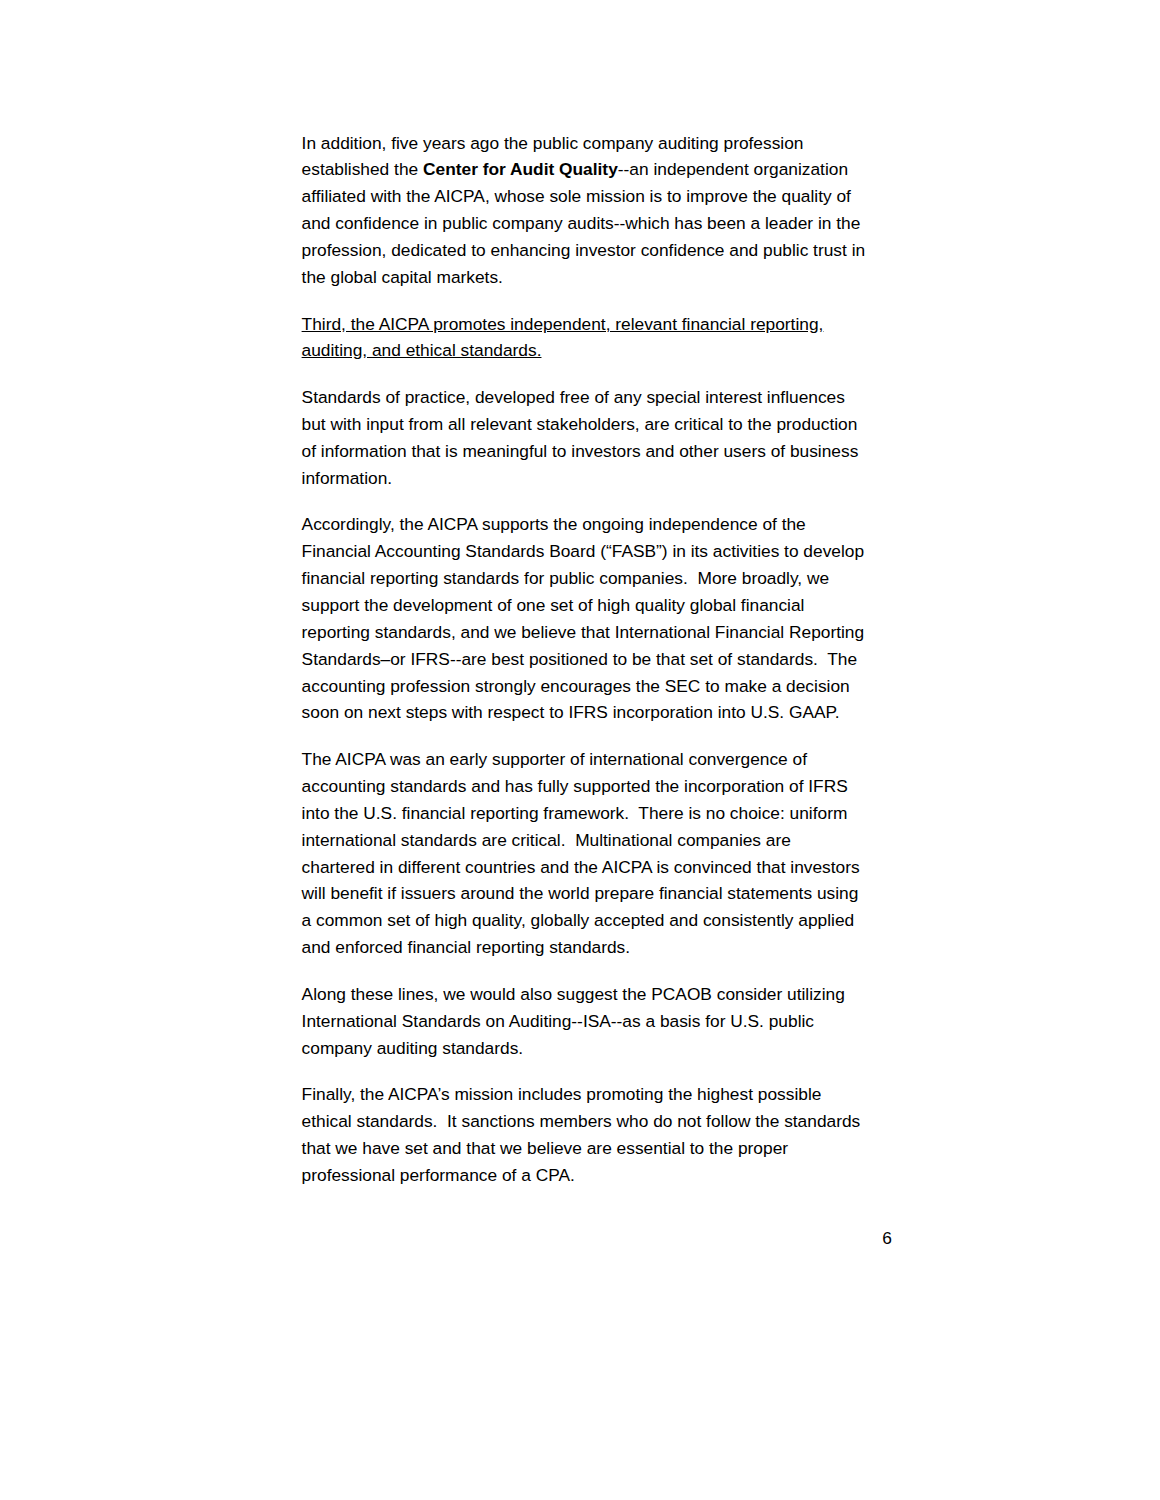In addition, five years ago the public company auditing profession established the Center for Audit Quality--an independent organization affiliated with the AICPA, whose sole mission is to improve the quality of and confidence in public company audits--which has been a leader in the profession, dedicated to enhancing investor confidence and public trust in the global capital markets.
Third, the AICPA promotes independent, relevant financial reporting, auditing, and ethical standards.
Standards of practice, developed free of any special interest influences but with input from all relevant stakeholders, are critical to the production of information that is meaningful to investors and other users of business information.
Accordingly, the AICPA supports the ongoing independence of the Financial Accounting Standards Board (“FASB”) in its activities to develop financial reporting standards for public companies. More broadly, we support the development of one set of high quality global financial reporting standards, and we believe that International Financial Reporting Standards–or IFRS--are best positioned to be that set of standards. The accounting profession strongly encourages the SEC to make a decision soon on next steps with respect to IFRS incorporation into U.S. GAAP.
The AICPA was an early supporter of international convergence of accounting standards and has fully supported the incorporation of IFRS into the U.S. financial reporting framework. There is no choice: uniform international standards are critical. Multinational companies are chartered in different countries and the AICPA is convinced that investors will benefit if issuers around the world prepare financial statements using a common set of high quality, globally accepted and consistently applied and enforced financial reporting standards.
Along these lines, we would also suggest the PCAOB consider utilizing International Standards on Auditing--ISA--as a basis for U.S. public company auditing standards.
Finally, the AICPA’s mission includes promoting the highest possible ethical standards. It sanctions members who do not follow the standards that we have set and that we believe are essential to the proper professional performance of a CPA.
6